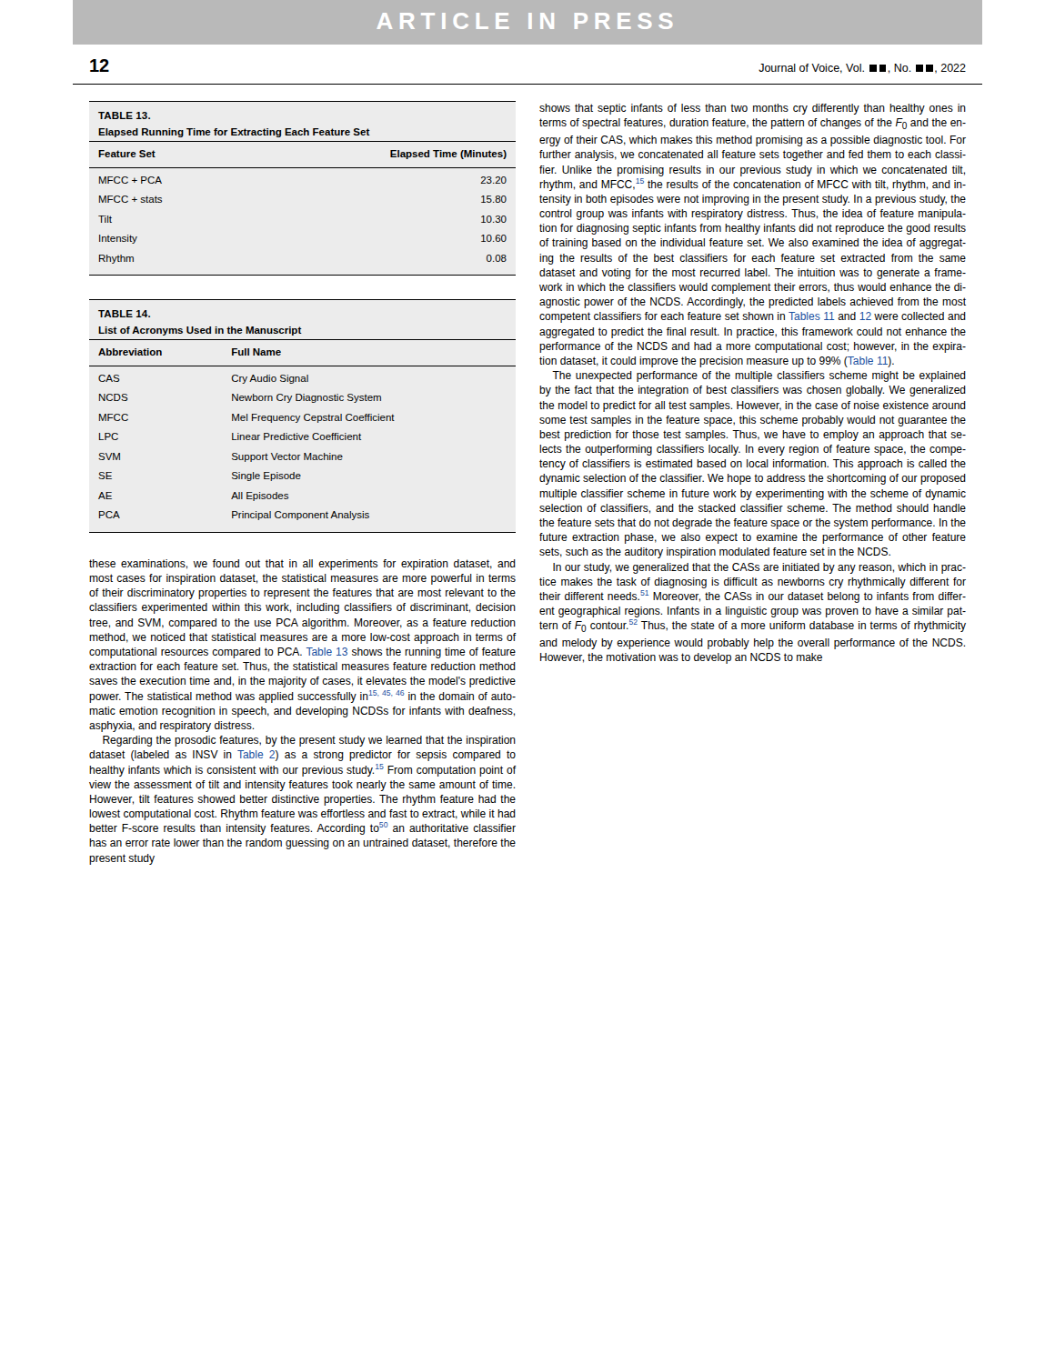Article in Press
12
Journal of Voice, Vol. , No. , 2022
TABLE 13. Elapsed Running Time for Extracting Each Feature Set
| Feature Set | Elapsed Time (Minutes) |
| --- | --- |
| MFCC + PCA | 23.20 |
| MFCC + stats | 15.80 |
| Tilt | 10.30 |
| Intensity | 10.60 |
| Rhythm | 0.08 |
TABLE 14. List of Acronyms Used in the Manuscript
| Abbreviation | Full Name |
| --- | --- |
| CAS | Cry Audio Signal |
| NCDS | Newborn Cry Diagnostic System |
| MFCC | Mel Frequency Cepstral Coefficient |
| LPC | Linear Predictive Coefficient |
| SVM | Support Vector Machine |
| SE | Single Episode |
| AE | All Episodes |
| PCA | Principal Component Analysis |
these examinations, we found out that in all experiments for expiration dataset, and most cases for inspiration dataset, the statistical measures are more powerful in terms of their discriminatory properties to represent the features that are most relevant to the classifiers experimented within this work, including classifiers of discriminant, decision tree, and SVM, compared to the use PCA algorithm. Moreover, as a feature reduction method, we noticed that statistical measures are a more low-cost approach in terms of computational resources compared to PCA. Table 13 shows the running time of feature extraction for each feature set. Thus, the statistical measures feature reduction method saves the execution time and, in the majority of cases, it elevates the model's predictive power. The statistical method was applied successfully in15, 45, 46 in the domain of automatic emotion recognition in speech, and developing NCDSs for infants with deafness, asphyxia, and respiratory distress.
Regarding the prosodic features, by the present study we learned that the inspiration dataset (labeled as INSV in Table 2) as a strong predictor for sepsis compared to healthy infants which is consistent with our previous study.15 From computation point of view the assessment of tilt and intensity features took nearly the same amount of time. However, tilt features showed better distinctive properties. The rhythm feature had the lowest computational cost. Rhythm feature was effortless and fast to extract, while it had better F-score results than intensity features. According to50 an authoritative classifier has an error rate lower than the random guessing on an untrained dataset, therefore the present study
shows that septic infants of less than two months cry differently than healthy ones in terms of spectral features, duration feature, the pattern of changes of the F0 and the energy of their CAS, which makes this method promising as a possible diagnostic tool. For further analysis, we concatenated all feature sets together and fed them to each classifier. Unlike the promising results in our previous study in which we concatenated tilt, rhythm, and MFCC,15 the results of the concatenation of MFCC with tilt, rhythm, and intensity in both episodes were not improving in the present study. In a previous study, the control group was infants with respiratory distress. Thus, the idea of feature manipulation for diagnosing septic infants from healthy infants did not reproduce the good results of training based on the individual feature set. We also examined the idea of aggregating the results of the best classifiers for each feature set extracted from the same dataset and voting for the most recurred label. The intuition was to generate a framework in which the classifiers would complement their errors, thus would enhance the diagnostic power of the NCDS. Accordingly, the predicted labels achieved from the most competent classifiers for each feature set shown in Tables 11 and 12 were collected and aggregated to predict the final result. In practice, this framework could not enhance the performance of the NCDS and had a more computational cost; however, in the expiration dataset, it could improve the precision measure up to 99% (Table 11).
The unexpected performance of the multiple classifiers scheme might be explained by the fact that the integration of best classifiers was chosen globally. We generalized the model to predict for all test samples. However, in the case of noise existence around some test samples in the feature space, this scheme probably would not guarantee the best prediction for those test samples. Thus, we have to employ an approach that selects the outperforming classifiers locally. In every region of feature space, the competency of classifiers is estimated based on local information. This approach is called the dynamic selection of the classifier. We hope to address the shortcoming of our proposed multiple classifier scheme in future work by experimenting with the scheme of dynamic selection of classifiers, and the stacked classifier scheme. The method should handle the feature sets that do not degrade the feature space or the system performance. In the future extraction phase, we also expect to examine the performance of other feature sets, such as the auditory inspiration modulated feature set in the NCDS.
In our study, we generalized that the CASs are initiated by any reason, which in practice makes the task of diagnosing is difficult as newborns cry rhythmically different for their different needs.51 Moreover, the CASs in our dataset belong to infants from different geographical regions. Infants in a linguistic group was proven to have a similar pattern of F0 contour.52 Thus, the state of a more uniform database in terms of rhythmicity and melody by experience would probably help the overall performance of the NCDS. However, the motivation was to develop an NCDS to make